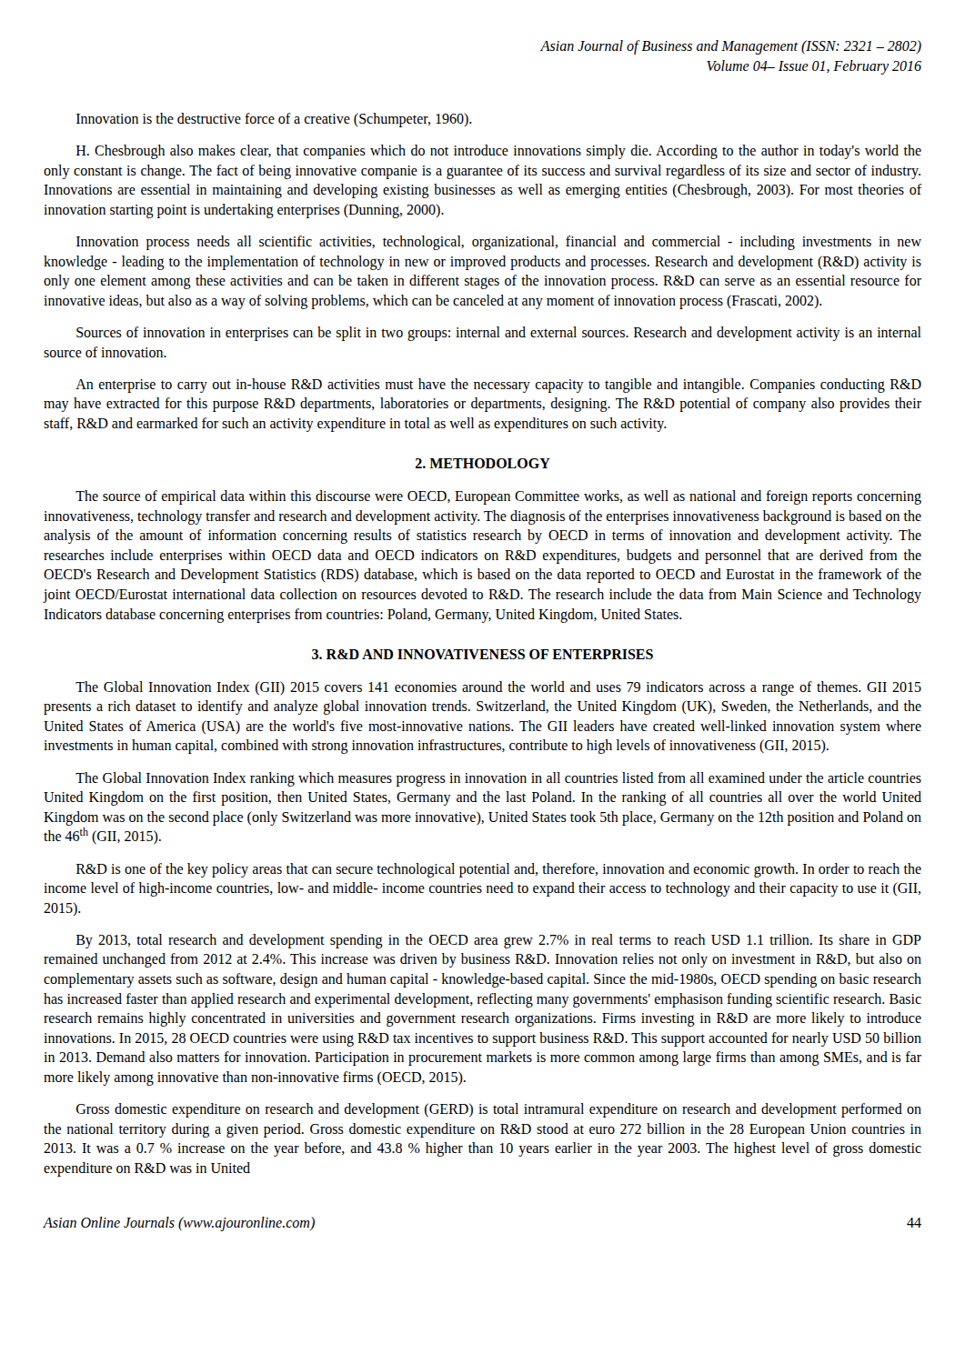Asian Journal of Business and Management (ISSN: 2321 – 2802)
Volume 04– Issue 01, February 2016
Innovation is the destructive force of a creative (Schumpeter, 1960).
H. Chesbrough also makes clear, that companies which do not introduce innovations simply die. According to the author in today's world the only constant is change. The fact of being innovative companie is a guarantee of its success and survival regardless of its size and sector of industry. Innovations are essential in maintaining and developing existing businesses as well as emerging entities (Chesbrough, 2003). For most theories of innovation starting point is undertaking enterprises (Dunning, 2000).
Innovation process needs all scientific activities, technological, organizational, financial and commercial - including investments in new knowledge - leading to the implementation of technology in new or improved products and processes. Research and development (R&D) activity is only one element among these activities and can be taken in different stages of the innovation process. R&D can serve as an essential resource for innovative ideas, but also as a way of solving problems, which can be canceled at any moment of innovation process (Frascati, 2002).
Sources of innovation in enterprises can be split in two groups: internal and external sources. Research and development activity is an internal source of innovation.
An enterprise to carry out in-house R&D activities must have the necessary capacity to tangible and intangible. Companies conducting R&D may have extracted for this purpose R&D departments, laboratories or departments, designing. The R&D potential of company also provides their staff, R&D and earmarked for such an activity expenditure in total as well as expenditures on such activity.
2. Methodology
The source of empirical data within this discourse were OECD, European Committee works, as well as national and foreign reports concerning innovativeness, technology transfer and research and development activity. The diagnosis of the enterprises innovativeness background is based on the analysis of the amount of information concerning results of statistics research by OECD in terms of innovation and development activity. The researches include enterprises within OECD data and OECD indicators on R&D expenditures, budgets and personnel that are derived from the OECD's Research and Development Statistics (RDS) database, which is based on the data reported to OECD and Eurostat in the framework of the joint OECD/Eurostat international data collection on resources devoted to R&D. The research include the data from Main Science and Technology Indicators database concerning enterprises from countries: Poland, Germany, United Kingdom, United States.
3. R&D and Innovativeness of Enterprises
The Global Innovation Index (GII) 2015 covers 141 economies around the world and uses 79 indicators across a range of themes. GII 2015 presents a rich dataset to identify and analyze global innovation trends. Switzerland, the United Kingdom (UK), Sweden, the Netherlands, and the United States of America (USA) are the world's five most-innovative nations. The GII leaders have created well-linked innovation system where investments in human capital, combined with strong innovation infrastructures, contribute to high levels of innovativeness (GII, 2015).
The Global Innovation Index ranking which measures progress in innovation in all countries listed from all examined under the article countries United Kingdom on the first position, then United States, Germany and the last Poland. In the ranking of all countries all over the world United Kingdom was on the second place (only Switzerland was more innovative), United States took 5th place, Germany on the 12th position and Poland on the 46th (GII, 2015).
R&D is one of the key policy areas that can secure technological potential and, therefore, innovation and economic growth. In order to reach the income level of high-income countries, low- and middle- income countries need to expand their access to technology and their capacity to use it (GII, 2015).
By 2013, total research and development spending in the OECD area grew 2.7% in real terms to reach USD 1.1 trillion. Its share in GDP remained unchanged from 2012 at 2.4%. This increase was driven by business R&D. Innovation relies not only on investment in R&D, but also on complementary assets such as software, design and human capital - knowledge-based capital. Since the mid-1980s, OECD spending on basic research has increased faster than applied research and experimental development, reflecting many governments' emphasison funding scientific research. Basic research remains highly concentrated in universities and government research organizations. Firms investing in R&D are more likely to introduce innovations. In 2015, 28 OECD countries were using R&D tax incentives to support business R&D. This support accounted for nearly USD 50 billion in 2013. Demand also matters for innovation. Participation in procurement markets is more common among large firms than among SMEs, and is far more likely among innovative than non-innovative firms (OECD, 2015).
Gross domestic expenditure on research and development (GERD) is total intramural expenditure on research and development performed on the national territory during a given period. Gross domestic expenditure on R&D stood at euro 272 billion in the 28 European Union countries in 2013. It was a 0.7 % increase on the year before, and 43.8 % higher than 10 years earlier in the year 2003. The highest level of gross domestic expenditure on R&D was in United
Asian Online Journals (www.ajouronline.com) 44